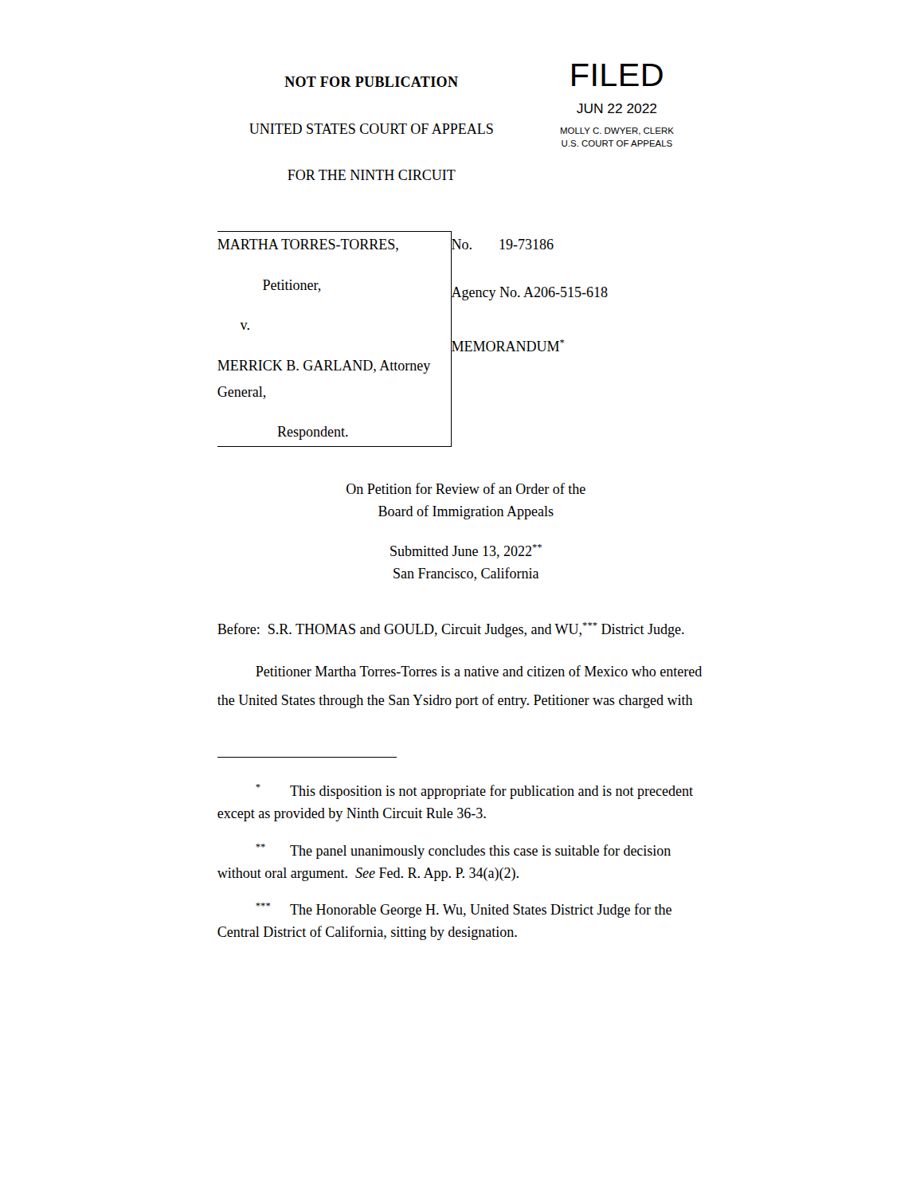FILED
JUN 22 2022
MOLLY C. DWYER, CLERK
U.S. COURT OF APPEALS
NOT FOR PUBLICATION
UNITED STATES COURT OF APPEALS
FOR THE NINTH CIRCUIT
| MARTHA TORRES-TORRES, Petitioner, v. MERRICK B. GARLAND, Attorney General, Respondent. | No. 19-73186 Agency No. A206-515-618 MEMORANDUM * |
On Petition for Review of an Order of the
Board of Immigration Appeals
Submitted June 13, 2022**
San Francisco, California
Before: S.R. THOMAS and GOULD, Circuit Judges, and WU,*** District Judge.
Petitioner Martha Torres-Torres is a native and citizen of Mexico who entered the United States through the San Ysidro port of entry. Petitioner was charged with
*This disposition is not appropriate for publication and is not precedent except as provided by Ninth Circuit Rule 36-3.
**The panel unanimously concludes this case is suitable for decision without oral argument. See Fed. R. App. P. 34(a)(2).
***The Honorable George H. Wu, United States District Judge for the Central District of California, sitting by designation.